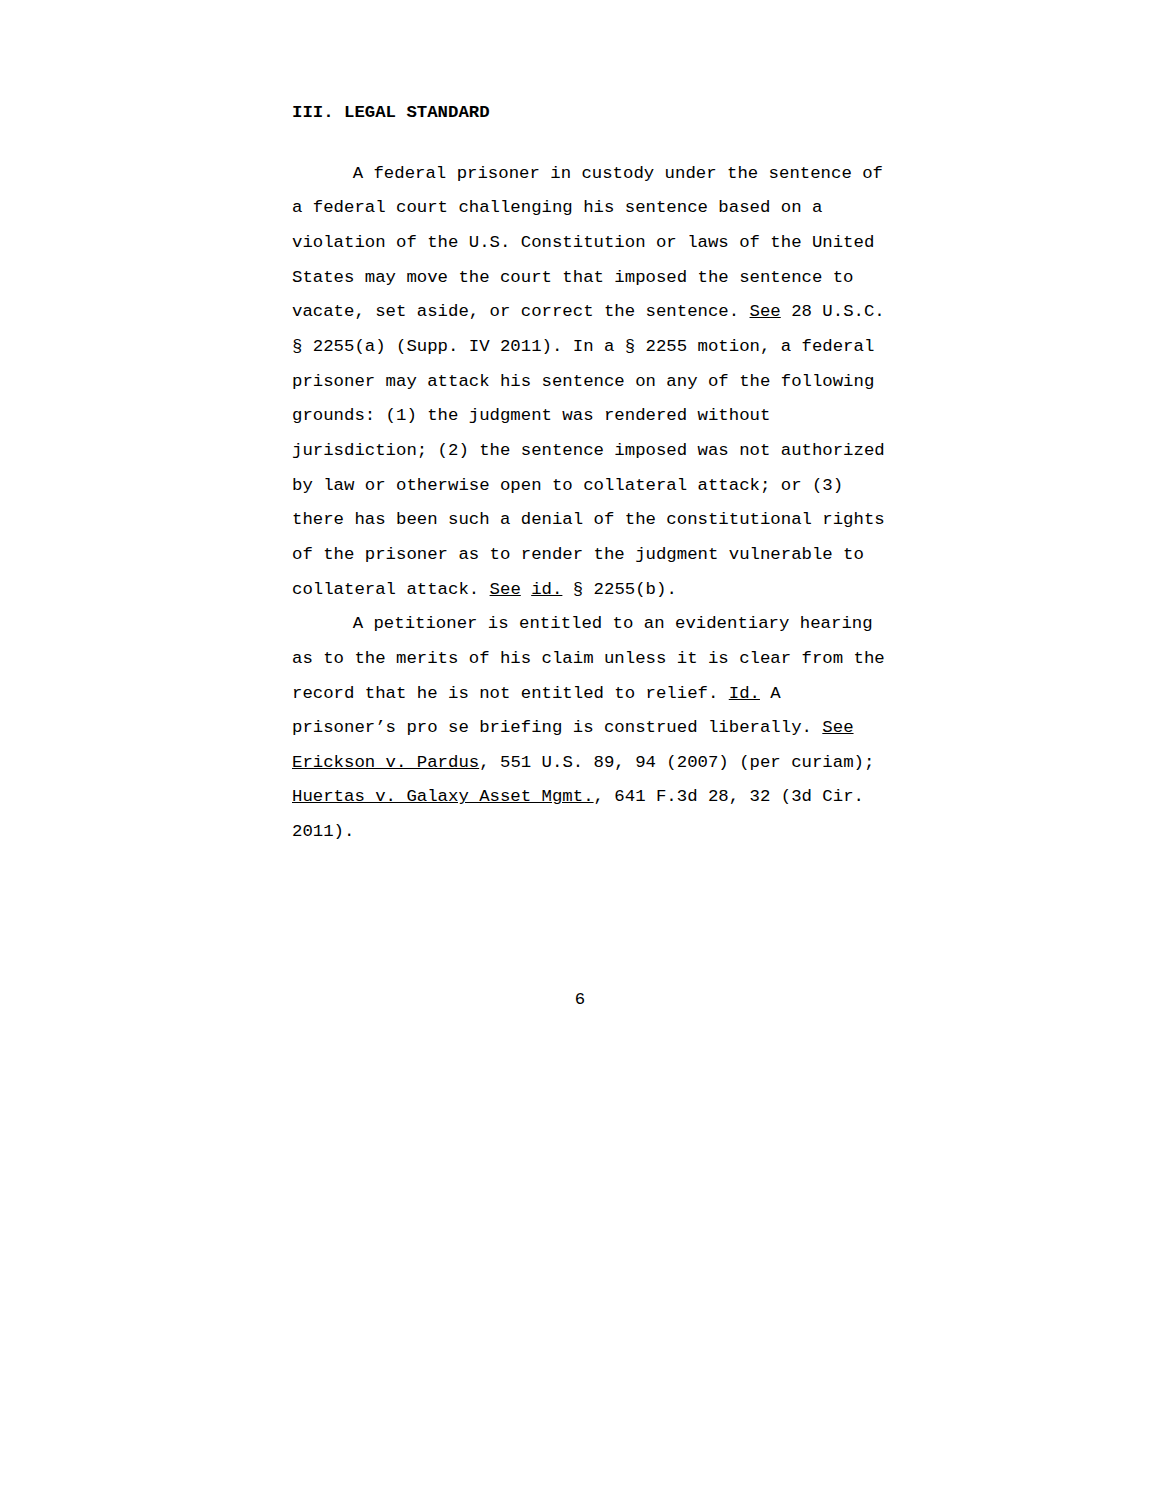III. LEGAL STANDARD
A federal prisoner in custody under the sentence of a federal court challenging his sentence based on a violation of the U.S. Constitution or laws of the United States may move the court that imposed the sentence to vacate, set aside, or correct the sentence. See 28 U.S.C. § 2255(a) (Supp. IV 2011). In a § 2255 motion, a federal prisoner may attack his sentence on any of the following grounds: (1) the judgment was rendered without jurisdiction; (2) the sentence imposed was not authorized by law or otherwise open to collateral attack; or (3) there has been such a denial of the constitutional rights of the prisoner as to render the judgment vulnerable to collateral attack. See id. § 2255(b).
A petitioner is entitled to an evidentiary hearing as to the merits of his claim unless it is clear from the record that he is not entitled to relief. Id. A prisoner’s pro se briefing is construed liberally. See Erickson v. Pardus, 551 U.S. 89, 94 (2007) (per curiam); Huertas v. Galaxy Asset Mgmt., 641 F.3d 28, 32 (3d Cir. 2011).
6